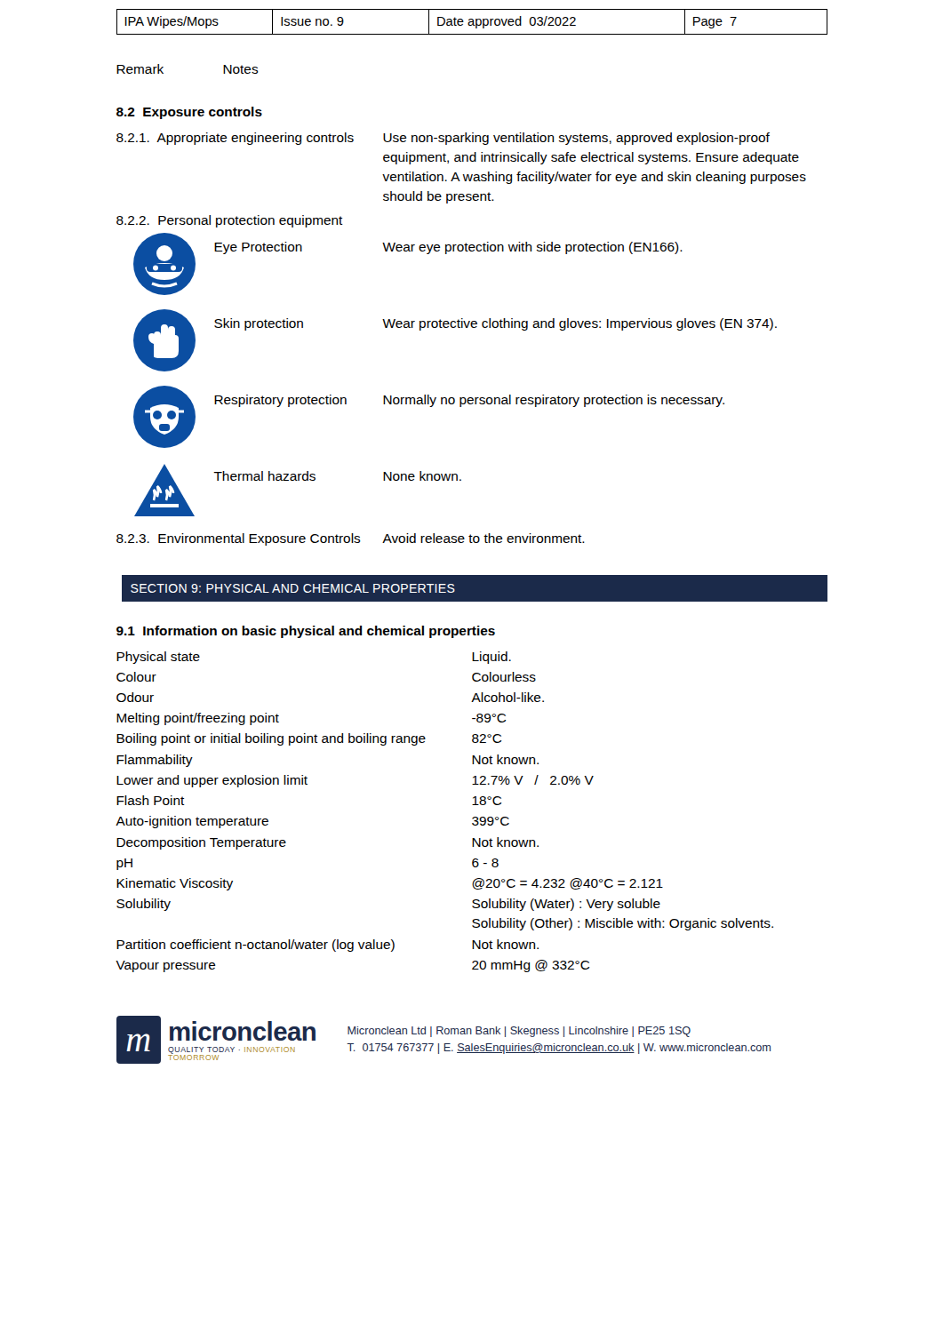| IPA Wipes/Mops | Issue no. 9 | Date approved 03/2022 | Page 7 |
Remark
Notes
8.2 Exposure controls
8.2.1. Appropriate engineering controls
Use non-sparking ventilation systems, approved explosion-proof equipment, and intrinsically safe electrical systems. Ensure adequate ventilation. A washing facility/water for eye and skin cleaning purposes should be present.
8.2.2. Personal protection equipment
Eye Protection
Wear eye protection with side protection (EN166).
Skin protection
Wear protective clothing and gloves: Impervious gloves (EN 374).
Respiratory protection
Normally no personal respiratory protection is necessary.
Thermal hazards
None known.
8.2.3. Environmental Exposure Controls
Avoid release to the environment.
SECTION 9: PHYSICAL AND CHEMICAL PROPERTIES
9.1 Information on basic physical and chemical properties
Physical state
Liquid.
Colour
Colourless
Odour
Alcohol-like.
Melting point/freezing point
-89°C
Boiling point or initial boiling point and boiling range
82°C
Flammability
Not known.
Lower and upper explosion limit
12.7% V / 2.0% V
Flash Point
18°C
Auto-ignition temperature
399°C
Decomposition Temperature
Not known.
pH
6 - 8
Kinematic Viscosity
@20°C = 4.232 @40°C = 2.121
Solubility
Solubility (Water) : Very soluble Solubility (Other) : Miscible with: Organic solvents.
Partition coefficient n-octanol/water (log value)
Not known.
Vapour pressure
20 mmHg @ 332°C
m
micronclean
QUALITY TODAY · INNOVATION TOMORROW
Micronclean Ltd | Roman Bank | Skegness | Lincolnshire | PE25 1SQ
T. 01754 767377 | E. SalesEnquiries@micronclean.co.uk | W. www.micronclean.com